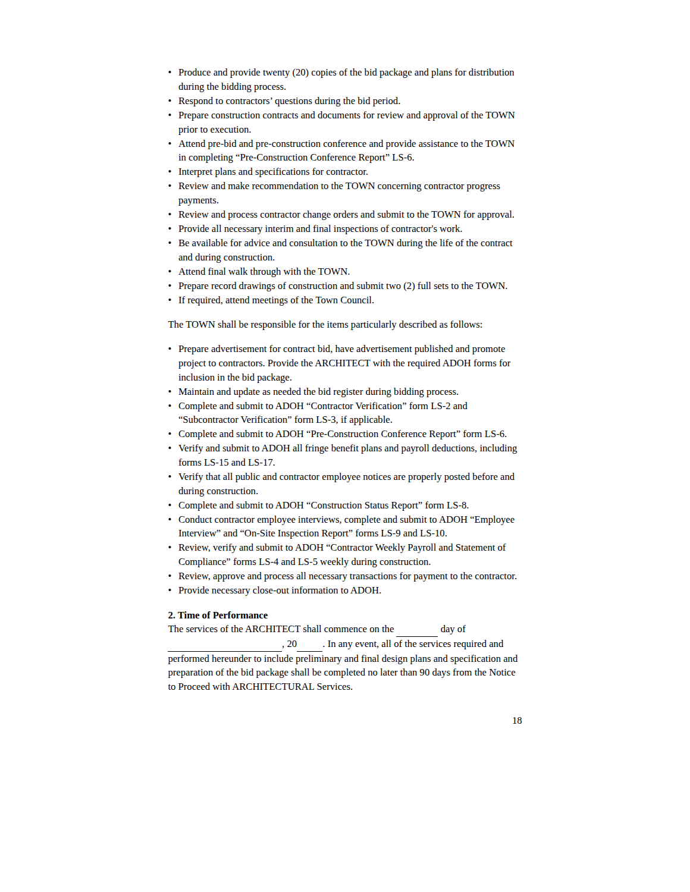Produce and provide twenty (20) copies of the bid package and plans for distribution during the bidding process.
Respond to contractors’ questions during the bid period.
Prepare construction contracts and documents for review and approval of the TOWN prior to execution.
Attend pre-bid and pre-construction conference and provide assistance to the TOWN in completing “Pre-Construction Conference Report” LS-6.
Interpret plans and specifications for contractor.
Review and make recommendation to the TOWN concerning contractor progress payments.
Review and process contractor change orders and submit to the TOWN for approval.
Provide all necessary interim and final inspections of contractor's work.
Be available for advice and consultation to the TOWN during the life of the contract and during construction.
Attend final walk through with the TOWN.
Prepare record drawings of construction and submit two (2) full sets to the TOWN.
If required, attend meetings of the Town Council.
The TOWN shall be responsible for the items particularly described as follows:
Prepare advertisement for contract bid, have advertisement published and promote project to contractors. Provide the ARCHITECT with the required ADOH forms for inclusion in the bid package.
Maintain and update as needed the bid register during bidding process.
Complete and submit to ADOH “Contractor Verification” form LS-2 and “Subcontractor Verification” form LS-3, if applicable.
Complete and submit to ADOH “Pre-Construction Conference Report” form LS-6.
Verify and submit to ADOH all fringe benefit plans and payroll deductions, including forms LS-15 and LS-17.
Verify that all public and contractor employee notices are properly posted before and during construction.
Complete and submit to ADOH “Construction Status Report” form LS-8.
Conduct contractor employee interviews, complete and submit to ADOH “Employee Interview” and “On-Site Inspection Report” forms LS-9 and LS-10.
Review, verify and submit to ADOH “Contractor Weekly Payroll and Statement of Compliance” forms LS-4 and LS-5 weekly during construction.
Review, approve and process all necessary transactions for payment to the contractor.
Provide necessary close-out information to ADOH.
2. Time of Performance
The services of the ARCHITECT shall commence on the day of , 20 . In any event, all of the services required and performed hereunder to include preliminary and final design plans and specification and preparation of the bid package shall be completed no later than 90 days from the Notice to Proceed with ARCHITECTURAL Services.
18